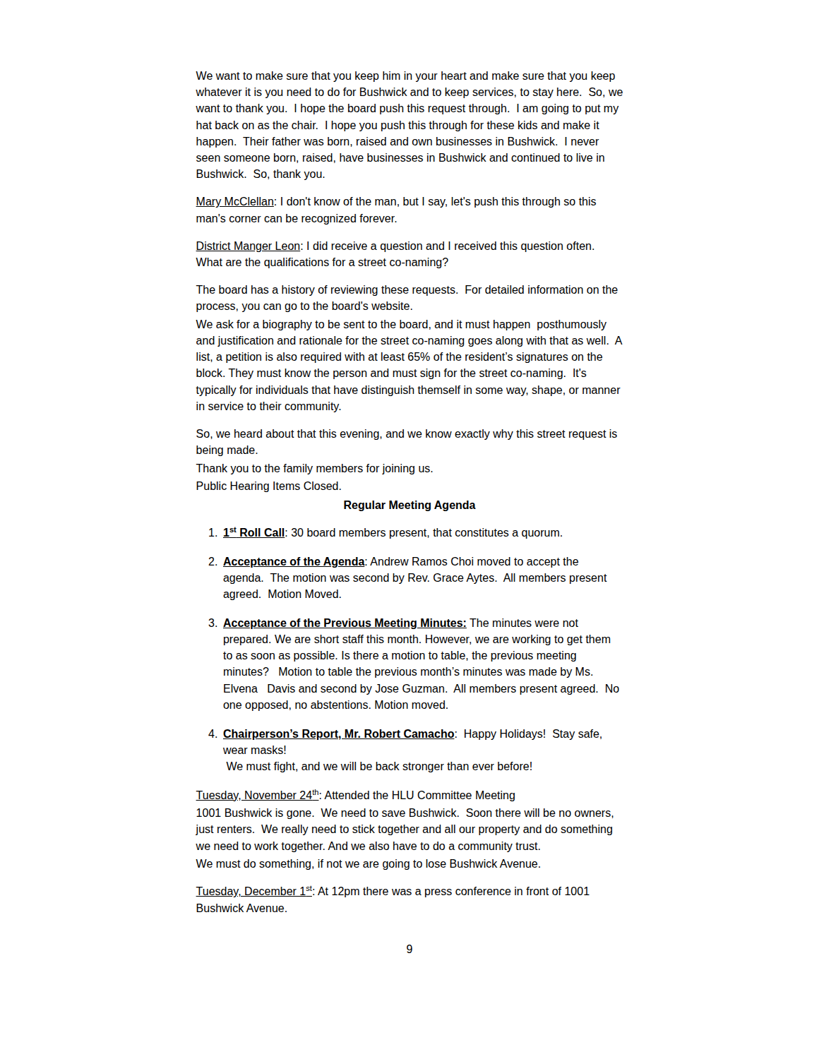We want to make sure that you keep him in your heart and make sure that you keep whatever it is you need to do for Bushwick and to keep services, to stay here. So, we want to thank you. I hope the board push this request through. I am going to put my hat back on as the chair. I hope you push this through for these kids and make it happen. Their father was born, raised and own businesses in Bushwick. I never seen someone born, raised, have businesses in Bushwick and continued to live in Bushwick. So, thank you.
Mary McClellan: I don't know of the man, but I say, let's push this through so this man's corner can be recognized forever.
District Manger Leon: I did receive a question and I received this question often. What are the qualifications for a street co-naming?
The board has a history of reviewing these requests. For detailed information on the process, you can go to the board's website.
We ask for a biography to be sent to the board, and it must happen posthumously and justification and rationale for the street co-naming goes along with that as well. A list, a petition is also required with at least 65% of the resident’s signatures on the block. They must know the person and must sign for the street co-naming. It's typically for individuals that have distinguish themself in some way, shape, or manner in service to their community.
So, we heard about that this evening, and we know exactly why this street request is being made.
Thank you to the family members for joining us.
Public Hearing Items Closed.
Regular Meeting Agenda
1st Roll Call: 30 board members present, that constitutes a quorum.
Acceptance of the Agenda: Andrew Ramos Choi moved to accept the agenda. The motion was second by Rev. Grace Aytes. All members present agreed. Motion Moved.
Acceptance of the Previous Meeting Minutes: The minutes were not prepared. We are short staff this month. However, we are working to get them to as soon as possible. Is there a motion to table, the previous meeting minutes? Motion to table the previous month’s minutes was made by Ms. Elvena Davis and second by Jose Guzman. All members present agreed. No one opposed, no abstentions. Motion moved.
Chairperson’s Report, Mr. Robert Camacho: Happy Holidays! Stay safe, wear masks!
We must fight, and we will be back stronger than ever before!
Tuesday, November 24th: Attended the HLU Committee Meeting
1001 Bushwick is gone. We need to save Bushwick. Soon there will be no owners, just renters. We really need to stick together and all our property and do something we need to work together. And we also have to do a community trust.
We must do something, if not we are going to lose Bushwick Avenue.
Tuesday, December 1st: At 12pm there was a press conference in front of 1001 Bushwick Avenue.
9